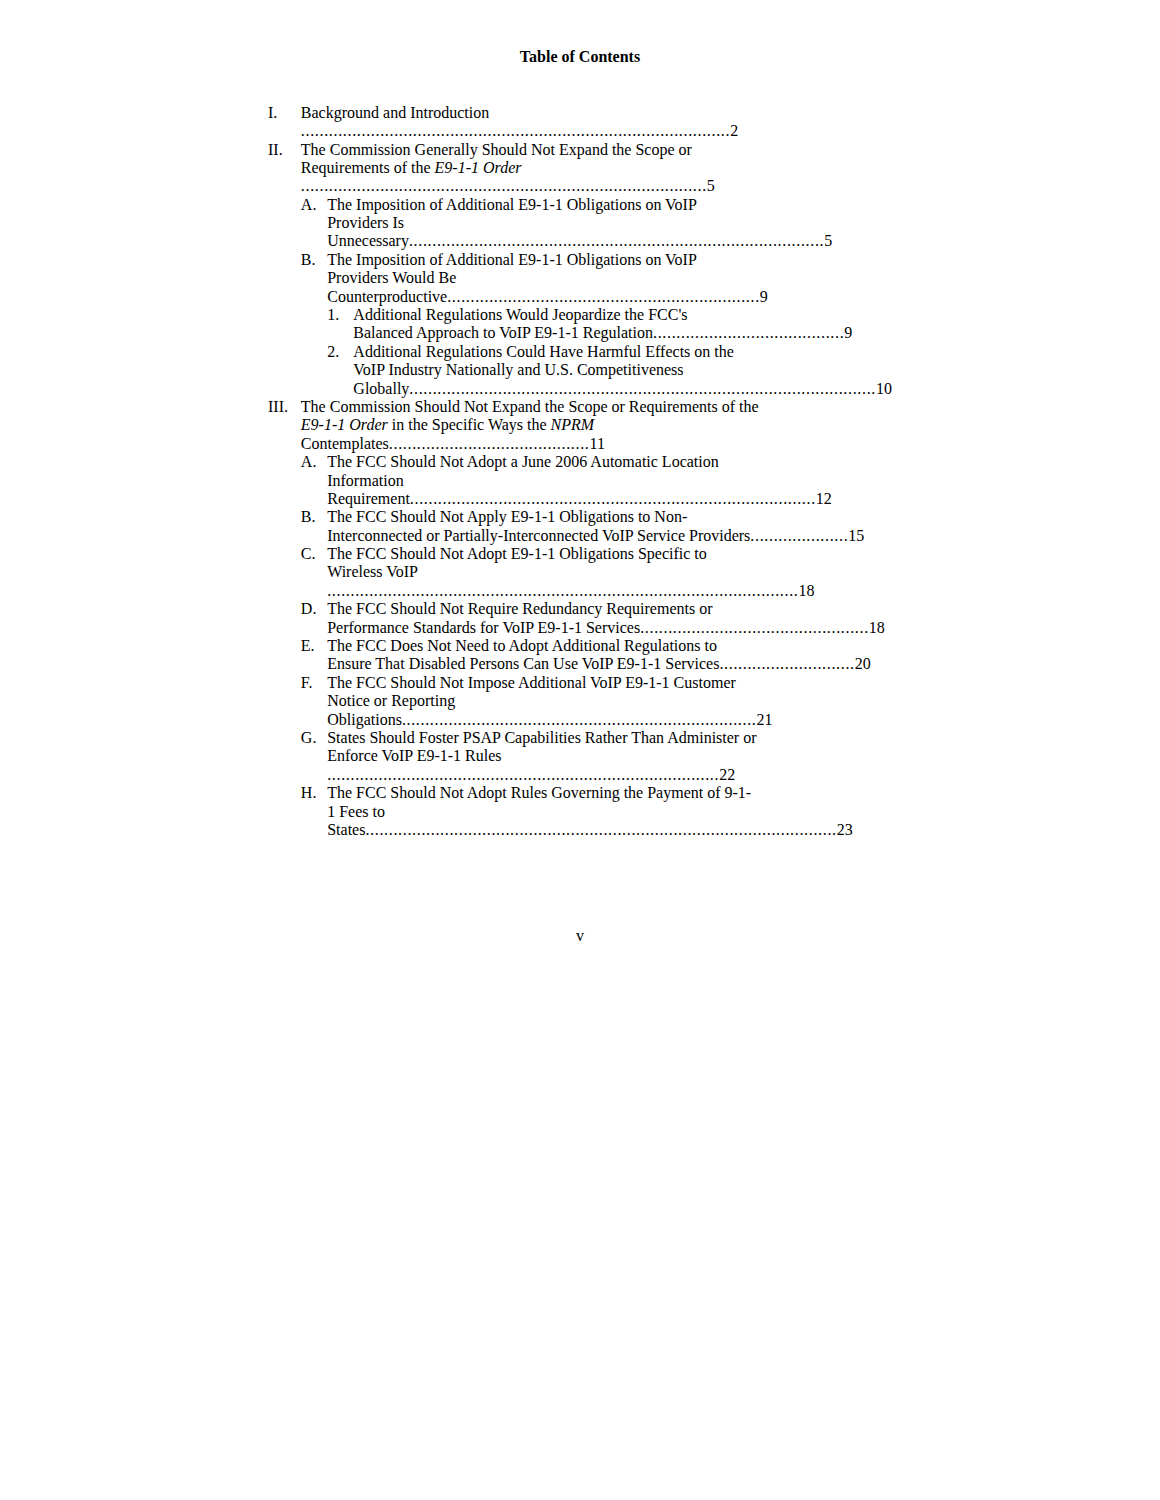Table of Contents
| I. | Background and Introduction ............................................................................................ 2 |
| II. | The Commission Generally Should Not Expand the Scope or Requirements of the E9-1-1 Order ....................................................................................... 5 |
| | A. | The Imposition of Additional E9-1-1 Obligations on VoIP Providers Is Unnecessary ......................................................................................... 5 |
| | B. | The Imposition of Additional E9-1-1 Obligations on VoIP Providers Would Be Counterproductive ................................................................... 9 |
| | | 1. | Additional Regulations Would Jeopardize the FCC's Balanced Approach to VoIP E9-1-1 Regulation ......................................... 9 |
| | | 2. | Additional Regulations Could Have Harmful Effects on the VoIP Industry Nationally and U.S. Competitiveness Globally .................................................................................................... 10 |
| III. | The Commission Should Not Expand the Scope or Requirements of the E9-1-1 Order in the Specific Ways the NPRM Contemplates ........................................... 11 |
| | A. | The FCC Should Not Adopt a June 2006 Automatic Location Information Requirement ....................................................................................... 12 |
| | B. | The FCC Should Not Apply E9-1-1 Obligations to Non- Interconnected or Partially-Interconnected VoIP Service Providers ..................... 15 |
| | C. | The FCC Should Not Adopt E9-1-1 Obligations Specific to Wireless VoIP ..................................................................................................... 18 |
| | D. | The FCC Should Not Require Redundancy Requirements or Performance Standards for VoIP E9-1-1 Services ................................................. 18 |
| | E. | The FCC Does Not Need to Adopt Additional Regulations to Ensure That Disabled Persons Can Use VoIP E9-1-1 Services ............................. 20 |
| | F. | The FCC Should Not Impose Additional VoIP E9-1-1 Customer Notice or Reporting Obligations ............................................................................ 21 |
| | G. | States Should Foster PSAP Capabilities Rather Than Administer or Enforce VoIP E9-1-1 Rules .................................................................................... 22 |
| | H. | The FCC Should Not Adopt Rules Governing the Payment of 9-1- 1 Fees to States ..................................................................................................... 23 |
v